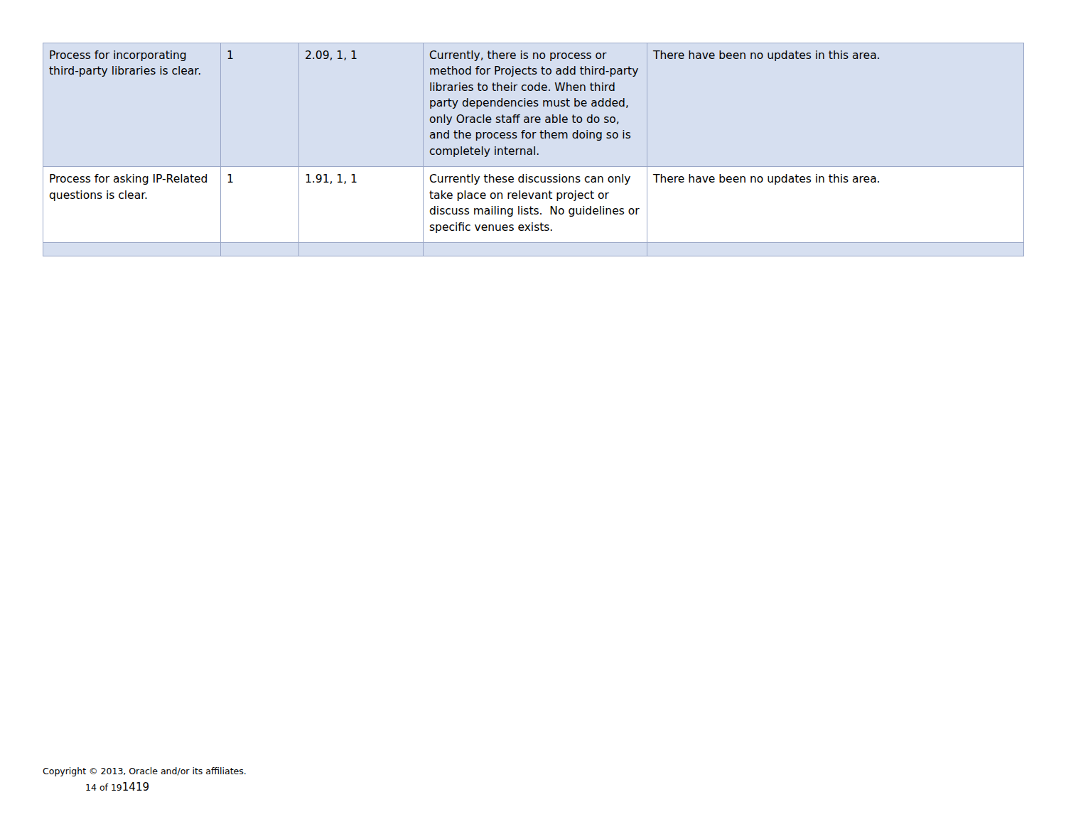| Process for incorporating third-party libraries is clear. | 1 | 2.09, 1, 1 | Currently, there is no process or method for Projects to add third-party libraries to their code. When third party dependencies must be added, only Oracle staff are able to do so, and the process for them doing so is completely internal. | There have been no updates in this area. |
| Process for asking IP-Related questions is clear. | 1 | 1.91, 1, 1 | Currently these discussions can only take place on relevant project or discuss mailing lists. No guidelines or specific venues exists. | There have been no updates in this area. |
Copyright © 2013, Oracle and/or its affiliates.
14 of 191419